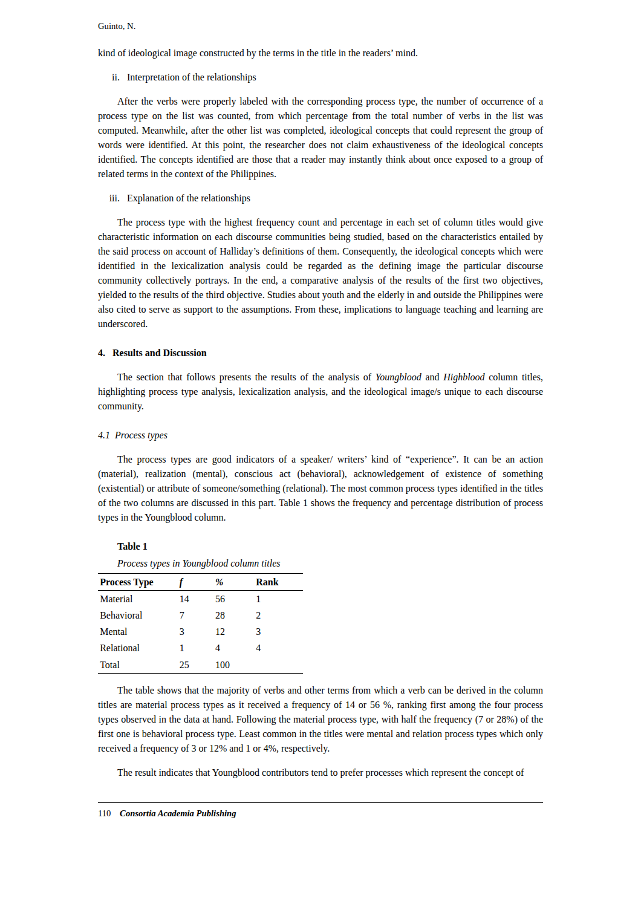Guinto, N.
kind of ideological image constructed by the terms in the title in the readers’ mind.
Interpretation of the relationships
After the verbs were properly labeled with the corresponding process type, the number of occurrence of a process type on the list was counted, from which percentage from the total number of verbs in the list was computed. Meanwhile, after the other list was completed, ideological concepts that could represent the group of words were identified. At this point, the researcher does not claim exhaustiveness of the ideological concepts identified. The concepts identified are those that a reader may instantly think about once exposed to a group of related terms in the context of the Philippines.
Explanation of the relationships
The process type with the highest frequency count and percentage in each set of column titles would give characteristic information on each discourse communities being studied, based on the characteristics entailed by the said process on account of Halliday’s definitions of them. Consequently, the ideological concepts which were identified in the lexicalization analysis could be regarded as the defining image the particular discourse community collectively portrays. In the end, a comparative analysis of the results of the first two objectives, yielded to the results of the third objective. Studies about youth and the elderly in and outside the Philippines were also cited to serve as support to the assumptions. From these, implications to language teaching and learning are underscored.
4. Results and Discussion
The section that follows presents the results of the analysis of Youngblood and Highblood column titles, highlighting process type analysis, lexicalization analysis, and the ideological image/s unique to each discourse community.
4.1 Process types
The process types are good indicators of a speaker/ writers’ kind of “experience”. It can be an action (material), realization (mental), conscious act (behavioral), acknowledgement of existence of something (existential) or attribute of someone/something (relational). The most common process types identified in the titles of the two columns are discussed in this part. Table 1 shows the frequency and percentage distribution of process types in the Youngblood column.
Table 1
Process types in Youngblood column titles
| Process Type | f | % | Rank |
| --- | --- | --- | --- |
| Material | 14 | 56 | 1 |
| Behavioral | 7 | 28 | 2 |
| Mental | 3 | 12 | 3 |
| Relational | 1 | 4 | 4 |
| Total | 25 | 100 | |
The table shows that the majority of verbs and other terms from which a verb can be derived in the column titles are material process types as it received a frequency of 14 or 56 %, ranking first among the four process types observed in the data at hand. Following the material process type, with half the frequency (7 or 28%) of the first one is behavioral process type. Least common in the titles were mental and relation process types which only received a frequency of 3 or 12% and 1 or 4%, respectively.
The result indicates that Youngblood contributors tend to prefer processes which represent the concept of
110 Consortia Academia Publishing